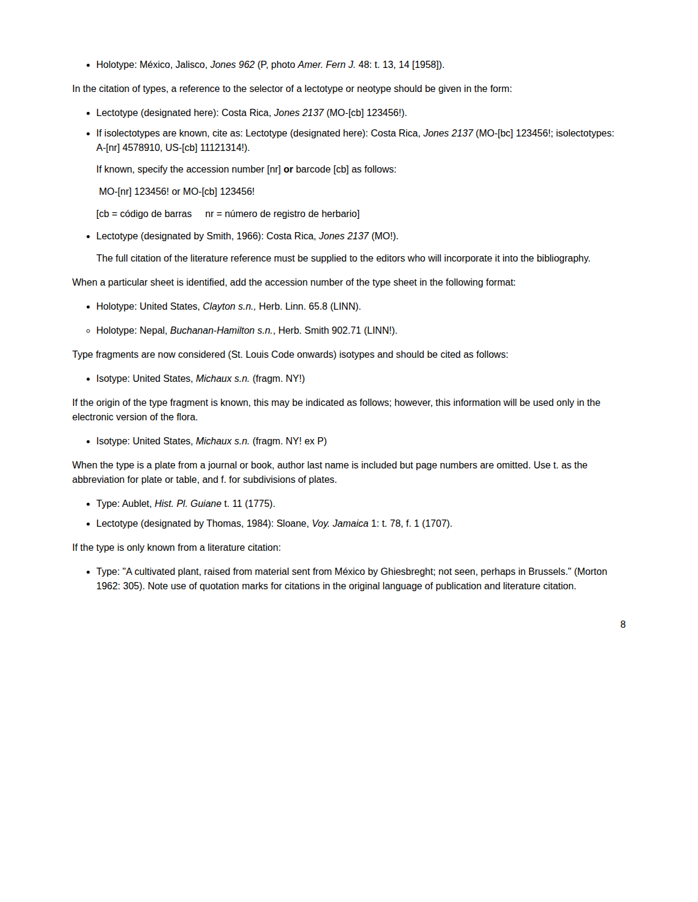Holotype: México, Jalisco, Jones 962 (P, photo Amer. Fern J. 48: t. 13, 14 [1958]).
In the citation of types, a reference to the selector of a lectotype or neotype should be given in the form:
Lectotype (designated here): Costa Rica, Jones 2137 (MO-[cb] 123456!).
If isolectotypes are known, cite as: Lectotype (designated here): Costa Rica, Jones 2137 (MO-[bc] 123456!; isolectotypes: A-[nr] 4578910, US-[cb] 11121314!).
If known, specify the accession number [nr] or barcode [cb] as follows:
MO-[nr] 123456! or MO-[cb] 123456!
[cb = código de barras nr = número de registro de herbario]
Lectotype (designated by Smith, 1966): Costa Rica, Jones 2137 (MO!).
The full citation of the literature reference must be supplied to the editors who will incorporate it into the bibliography.
When a particular sheet is identified, add the accession number of the type sheet in the following format:
Holotype: United States, Clayton s.n., Herb. Linn. 65.8 (LINN).
Holotype: Nepal, Buchanan-Hamilton s.n., Herb. Smith 902.71 (LINN!).
Type fragments are now considered (St. Louis Code onwards) isotypes and should be cited as follows:
Isotype: United States, Michaux s.n. (fragm. NY!)
If the origin of the type fragment is known, this may be indicated as follows; however, this information will be used only in the electronic version of the flora.
Isotype: United States, Michaux s.n. (fragm. NY! ex P)
When the type is a plate from a journal or book, author last name is included but page numbers are omitted. Use t. as the abbreviation for plate or table, and f. for subdivisions of plates.
Type: Aublet, Hist. Pl. Guiane t. 11 (1775).
Lectotype (designated by Thomas, 1984): Sloane, Voy. Jamaica 1: t. 78, f. 1 (1707).
If the type is only known from a literature citation:
Type: "A cultivated plant, raised from material sent from México by Ghiesbreght; not seen, perhaps in Brussels." (Morton 1962: 305). Note use of quotation marks for citations in the original language of publication and literature citation.
8